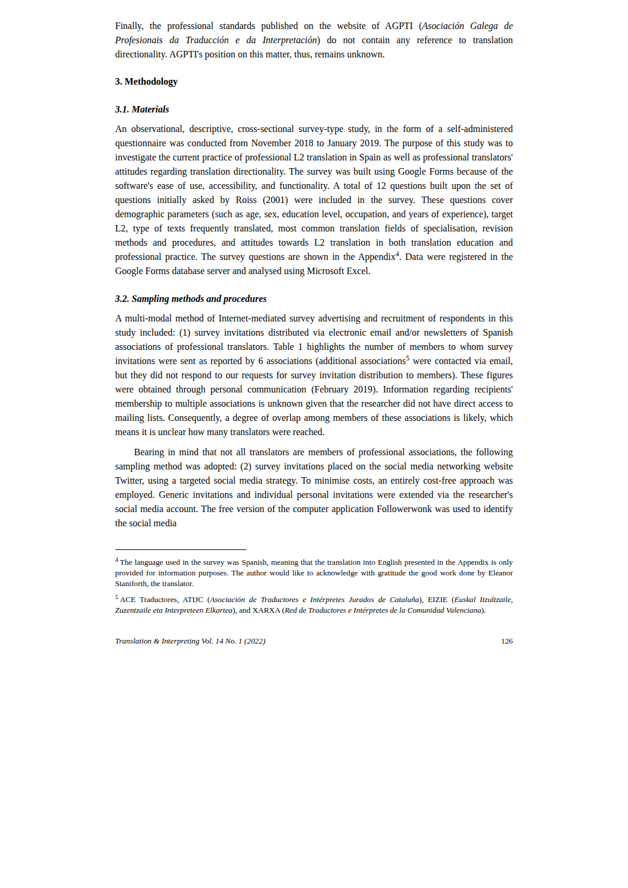Finally, the professional standards published on the website of AGPTI (Asociación Galega de Profesionais da Traducción e da Interpretación) do not contain any reference to translation directionality. AGPTI's position on this matter, thus, remains unknown.
3. Methodology
3.1. Materials
An observational, descriptive, cross-sectional survey-type study, in the form of a self-administered questionnaire was conducted from November 2018 to January 2019. The purpose of this study was to investigate the current practice of professional L2 translation in Spain as well as professional translators' attitudes regarding translation directionality. The survey was built using Google Forms because of the software's ease of use, accessibility, and functionality. A total of 12 questions built upon the set of questions initially asked by Roiss (2001) were included in the survey. These questions cover demographic parameters (such as age, sex, education level, occupation, and years of experience), target L2, type of texts frequently translated, most common translation fields of specialisation, revision methods and procedures, and attitudes towards L2 translation in both translation education and professional practice. The survey questions are shown in the Appendix4. Data were registered in the Google Forms database server and analysed using Microsoft Excel.
3.2. Sampling methods and procedures
A multi-modal method of Internet-mediated survey advertising and recruitment of respondents in this study included: (1) survey invitations distributed via electronic email and/or newsletters of Spanish associations of professional translators. Table 1 highlights the number of members to whom survey invitations were sent as reported by 6 associations (additional associations5 were contacted via email, but they did not respond to our requests for survey invitation distribution to members). These figures were obtained through personal communication (February 2019). Information regarding recipients' membership to multiple associations is unknown given that the researcher did not have direct access to mailing lists. Consequently, a degree of overlap among members of these associations is likely, which means it is unclear how many translators were reached.
Bearing in mind that not all translators are members of professional associations, the following sampling method was adopted: (2) survey invitations placed on the social media networking website Twitter, using a targeted social media strategy. To minimise costs, an entirely cost-free approach was employed. Generic invitations and individual personal invitations were extended via the researcher's social media account. The free version of the computer application Followerwonk was used to identify the social media
4 The language used in the survey was Spanish, meaning that the translation into English presented in the Appendix is only provided for information purposes. The author would like to acknowledge with gratitude the good work done by Eleanor Staniforth, the translator.
5 ACE Traductores, ATIJC (Asociación de Traductores e Intérpretes Jurados de Cataluña), EIZIE (Euskal Itzultzaile, Zuzentzaile eta Interpreteen Elkartea), and XARXA (Red de Traductores e Intérpretes de la Comunidad Valenciana).
Translation & Interpreting Vol. 14 No. 1 (2022) 126